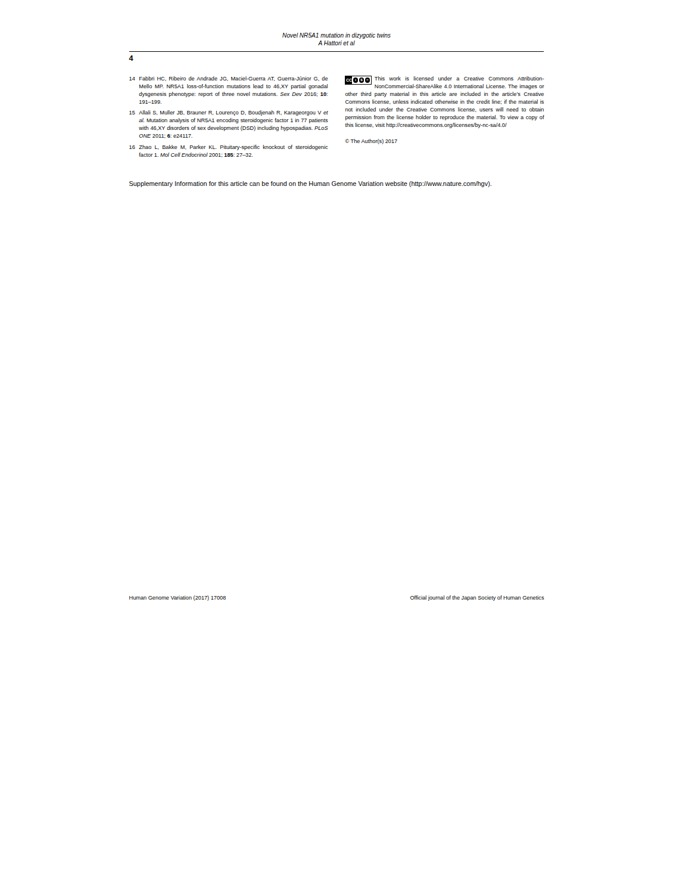Novel NR5A1 mutation in dizygotic twins
A Hattori et al
4
14 Fabbri HC, Ribeiro de Andrade JG, Maciel-Guerra AT, Guerra-Júnior G, de Mello MP. NR5A1 loss-of-function mutations lead to 46,XY partial gonadal dysgenesis phenotype: report of three novel mutations. Sex Dev 2016; 10: 191–199.
15 Allali S, Muller JB, Brauner R, Lourenço D, Boudjenah R, Karageorgou V et al. Mutation analysis of NR5A1 encoding steroidogenic factor 1 in 77 patients with 46,XY disorders of sex development (DSD) including hypospadias. PLoS ONE 2011; 6: e24117.
16 Zhao L, Bakke M, Parker KL. Pituitary-specific knockout of steroidogenic factor 1. Mol Cell Endocrinol 2001; 185: 27–32.
CC
i$=
This work is licensed under a Creative Commons Attribution-NonCommercial-ShareAlike 4.0 International License. The images or other third party material in this article are included in the article’s Creative Commons license, unless indicated otherwise in the credit line; if the material is not included under the Creative Commons license, users will need to obtain permission from the license holder to reproduce the material. To view a copy of this license, visit http://creativecommons.org/licenses/by-nc-sa/4.0/
© The Author(s) 2017
Supplementary Information for this article can be found on the Human Genome Variation website (http://www.nature.com/hgv).
Human Genome Variation (2017) 17008
Official journal of the Japan Society of Human Genetics